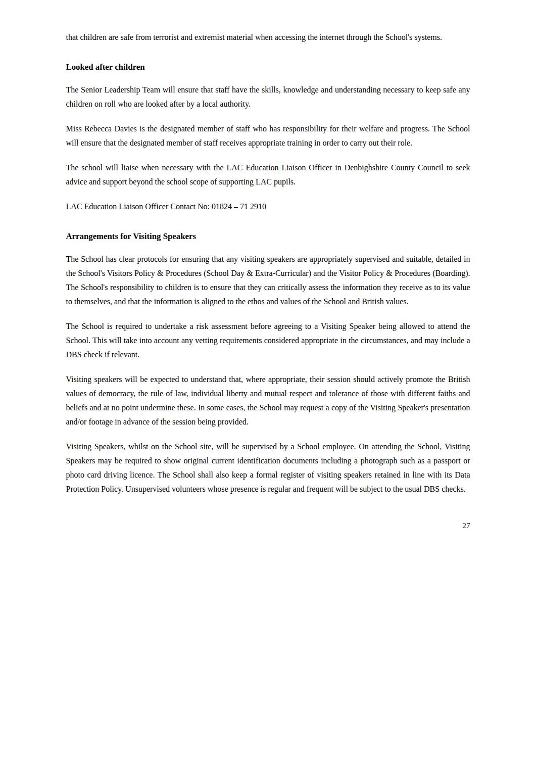that children are safe from terrorist and extremist material when accessing the internet through the School's systems.
Looked after children
The Senior Leadership Team will ensure that staff have the skills, knowledge and understanding necessary to keep safe any children on roll who are looked after by a local authority.
Miss Rebecca Davies is the designated member of staff who has responsibility for their welfare and progress. The School will ensure that the designated member of staff receives appropriate training in order to carry out their role.
The school will liaise when necessary with the LAC Education Liaison Officer in Denbighshire County Council to seek advice and support beyond the school scope of supporting LAC pupils.
LAC Education Liaison Officer Contact No: 01824 – 71 2910
Arrangements for Visiting Speakers
The School has clear protocols for ensuring that any visiting speakers are appropriately supervised and suitable, detailed in the School's Visitors Policy & Procedures (School Day & Extra-Curricular) and the Visitor Policy & Procedures (Boarding). The School's responsibility to children is to ensure that they can critically assess the information they receive as to its value to themselves, and that the information is aligned to the ethos and values of the School and British values.
The School is required to undertake a risk assessment before agreeing to a Visiting Speaker being allowed to attend the School. This will take into account any vetting requirements considered appropriate in the circumstances, and may include a DBS check if relevant.
Visiting speakers will be expected to understand that, where appropriate, their session should actively promote the British values of democracy, the rule of law, individual liberty and mutual respect and tolerance of those with different faiths and beliefs and at no point undermine these. In some cases, the School may request a copy of the Visiting Speaker's presentation and/or footage in advance of the session being provided.
Visiting Speakers, whilst on the School site, will be supervised by a School employee. On attending the School, Visiting Speakers may be required to show original current identification documents including a photograph such as a passport or photo card driving licence. The School shall also keep a formal register of visiting speakers retained in line with its Data Protection Policy. Unsupervised volunteers whose presence is regular and frequent will be subject to the usual DBS checks.
27